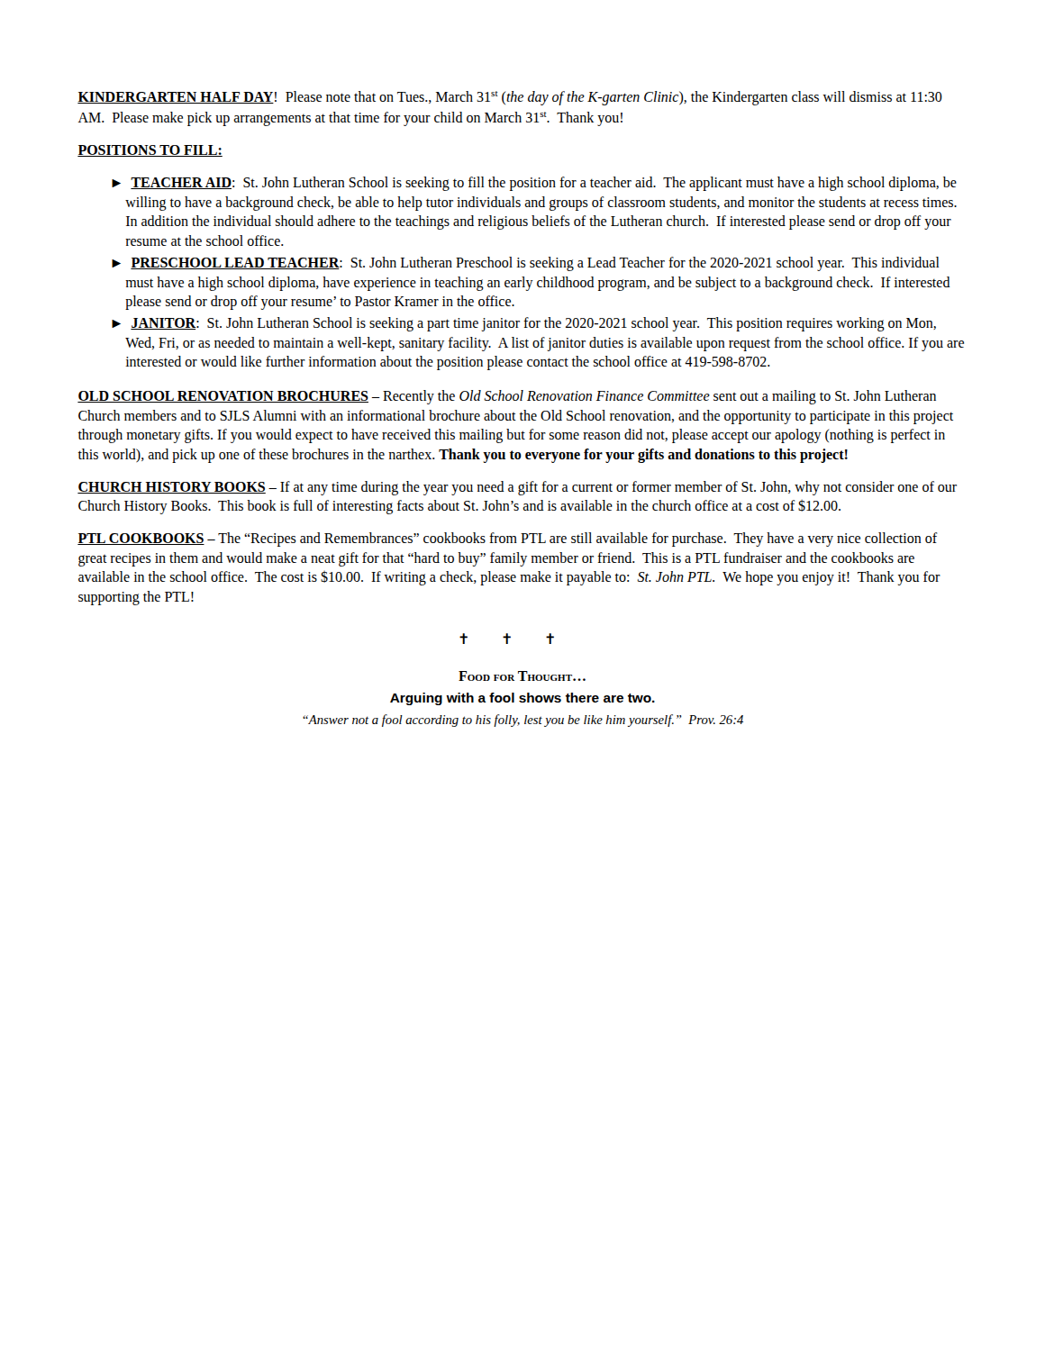KINDERGARTEN HALF DAY! Please note that on Tues., March 31st (the day of the K-garten Clinic), the Kindergarten class will dismiss at 11:30 AM. Please make pick up arrangements at that time for your child on March 31st. Thank you!
POSITIONS TO FILL:
► TEACHER AID: St. John Lutheran School is seeking to fill the position for a teacher aid. The applicant must have a high school diploma, be willing to have a background check, be able to help tutor individuals and groups of classroom students, and monitor the students at recess times. In addition the individual should adhere to the teachings and religious beliefs of the Lutheran church. If interested please send or drop off your resume at the school office.
► PRESCHOOL LEAD TEACHER: St. John Lutheran Preschool is seeking a Lead Teacher for the 2020-2021 school year. This individual must have a high school diploma, have experience in teaching an early childhood program, and be subject to a background check. If interested please send or drop off your resume’ to Pastor Kramer in the office.
► JANITOR: St. John Lutheran School is seeking a part time janitor for the 2020-2021 school year. This position requires working on Mon, Wed, Fri, or as needed to maintain a well-kept, sanitary facility. A list of janitor duties is available upon request from the school office. If you are interested or would like further information about the position please contact the school office at 419-598-8702.
OLD SCHOOL RENOVATION BROCHURES – Recently the Old School Renovation Finance Committee sent out a mailing to St. John Lutheran Church members and to SJLS Alumni with an informational brochure about the Old School renovation, and the opportunity to participate in this project through monetary gifts. If you would expect to have received this mailing but for some reason did not, please accept our apology (nothing is perfect in this world), and pick up one of these brochures in the narthex. Thank you to everyone for your gifts and donations to this project!
CHURCH HISTORY BOOKS – If at any time during the year you need a gift for a current or former member of St. John, why not consider one of our Church History Books. This book is full of interesting facts about St. John’s and is available in the church office at a cost of $12.00.
PTL COOKBOOKS – The “Recipes and Remembrances” cookbooks from PTL are still available for purchase. They have a very nice collection of great recipes in them and would make a neat gift for that “hard to buy” family member or friend. This is a PTL fundraiser and the cookbooks are available in the school office. The cost is $10.00. If writing a check, please make it payable to: St. John PTL. We hope you enjoy it! Thank you for supporting the PTL!
✝✝✝
Food for Thought…
Arguing with a fool shows there are two.
“Answer not a fool according to his folly, lest you be like him yourself.” Prov. 26:4